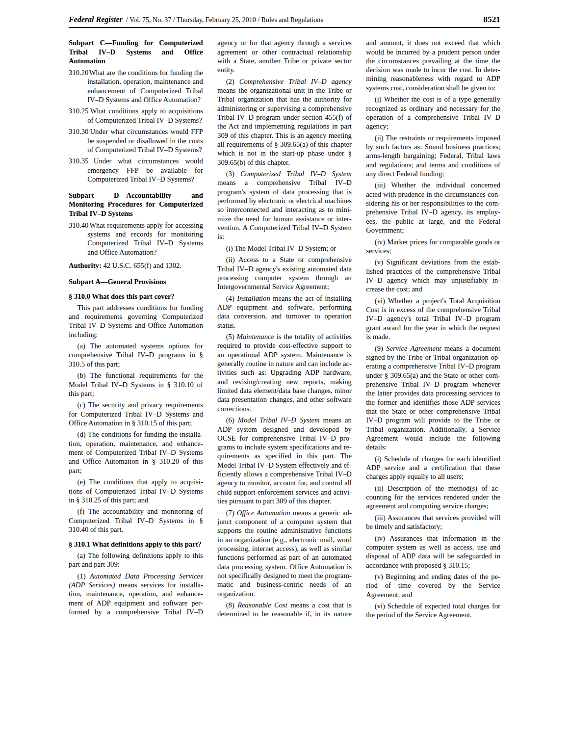Federal Register / Vol. 75, No. 37 / Thursday, February 25, 2010 / Rules and Regulations 8521
Subpart C—Funding for Computerized Tribal IV–D Systems and Office Automation
310.20 What are the conditions for funding the installation, operation, maintenance and enhancement of Computerized Tribal IV–D Systems and Office Automation?
310.25 What conditions apply to acquisitions of Computerized Tribal IV–D Systems?
310.30 Under what circumstances would FFP be suspended or disallowed in the costs of Computerized Tribal IV–D Systems?
310.35 Under what circumstances would emergency FFP be available for Computerized Tribal IV–D Systems?
Subpart D—Accountability and Monitoring Procedures for Computerized Tribal IV–D Systems
310.40 What requirements apply for accessing systems and records for monitoring Computerized Tribal IV–D Systems and Office Automation?
Authority: 42 U.S.C. 655(f) and 1302.
Subpart A—General Provisions
§ 310.0 What does this part cover?
This part addresses conditions for funding and requirements governing Computerized Tribal IV–D Systems and Office Automation including:
(a) The automated systems options for comprehensive Tribal IV–D programs in § 310.5 of this part;
(b) The functional requirements for the Model Tribal IV–D Systems in § 310.10 of this part;
(c) The security and privacy requirements for Computerized Tribal IV–D Systems and Office Automation in § 310.15 of this part;
(d) The conditions for funding the installation, operation, maintenance, and enhancement of Computerized Tribal IV–D Systems and Office Automation in § 310.20 of this part;
(e) The conditions that apply to acquisitions of Computerized Tribal IV–D Systems in § 310.25 of this part; and
(f) The accountability and monitoring of Computerized Tribal IV–D Systems in § 310.40 of this part.
§ 310.1 What definitions apply to this part?
(a) The following definitions apply to this part and part 309:
(1) Automated Data Processing Services (ADP Services) means services for installation, maintenance, operation, and enhancement of ADP equipment and software performed by a comprehensive Tribal IV–D agency or for that agency through a services agreement or other contractual relationship with a State, another Tribe or private sector entity.
(2) Comprehensive Tribal IV–D agency means the organizational unit in the Tribe or Tribal organization that has the authority for administering or supervising a comprehensive Tribal IV–D program under section 455(f) of the Act and implementing regulations in part 309 of this chapter. This is an agency meeting all requirements of § 309.65(a) of this chapter which is not in the start-up phase under § 309.65(b) of this chapter.
(3) Computerized Tribal IV–D System means a comprehensive Tribal IV–D program's system of data processing that is performed by electronic or electrical machines so interconnected and interacting as to minimize the need for human assistance or intervention. A Computerized Tribal IV–D System is:
(i) The Model Tribal IV–D System; or
(ii) Access to a State or comprehensive Tribal IV–D agency's existing automated data processing computer system through an Intergovernmental Service Agreement;
(4) Installation means the act of installing ADP equipment and software, performing data conversion, and turnover to operation status.
(5) Maintenance is the totality of activities required to provide cost-effective support to an operational ADP system. Maintenance is generally routine in nature and can include activities such as: Upgrading ADP hardware, and revising/creating new reports, making limited data element/data base changes, minor data presentation changes, and other software corrections.
(6) Model Tribal IV–D System means an ADP system designed and developed by OCSE for comprehensive Tribal IV–D programs to include system specifications and requirements as specified in this part. The Model Tribal IV–D System effectively and efficiently allows a comprehensive Tribal IV–D agency to monitor, account for, and control all child support enforcement services and activities pursuant to part 309 of this chapter.
(7) Office Automation means a generic adjunct component of a computer system that supports the routine administrative functions in an organization (e.g., electronic mail, word processing, internet access), as well as similar functions performed as part of an automated data processing system. Office Automation is not specifically designed to meet the programmatic and business-centric needs of an organization.
(8) Reasonable Cost means a cost that is determined to be reasonable if, in its nature and amount, it does not exceed that which would be incurred by a prudent person under the circumstances prevailing at the time the decision was made to incur the cost. In determining reasonableness with regard to ADP systems cost, consideration shall be given to:
(i) Whether the cost is of a type generally recognized as ordinary and necessary for the operation of a comprehensive Tribal IV–D agency;
(ii) The restraints or requirements imposed by such factors as: Sound business practices; arms-length bargaining; Federal, Tribal laws and regulations; and terms and conditions of any direct Federal funding;
(iii) Whether the individual concerned acted with prudence in the circumstances considering his or her responsibilities to the comprehensive Tribal IV–D agency, its employees, the public at large, and the Federal Government;
(iv) Market prices for comparable goods or services;
(v) Significant deviations from the established practices of the comprehensive Tribal IV–D agency which may unjustifiably increase the cost; and
(vi) Whether a project's Total Acquisition Cost is in excess of the comprehensive Tribal IV–D agency's total Tribal IV–D program grant award for the year in which the request is made.
(9) Service Agreement means a document signed by the Tribe or Tribal organization operating a comprehensive Tribal IV–D program under § 309.65(a) and the State or other comprehensive Tribal IV–D program whenever the latter provides data processing services to the former and identifies those ADP services that the State or other comprehensive Tribal IV–D program will provide to the Tribe or Tribal organization. Additionally, a Service Agreement would include the following details:
(i) Schedule of charges for each identified ADP service and a certification that these charges apply equally to all users;
(ii) Description of the method(s) of accounting for the services rendered under the agreement and computing service charges;
(iii) Assurances that services provided will be timely and satisfactory;
(iv) Assurances that information in the computer system as well as access, use and disposal of ADP data will be safeguarded in accordance with proposed § 310.15;
(v) Beginning and ending dates of the period of time covered by the Service Agreement; and
(vi) Schedule of expected total charges for the period of the Service Agreement.